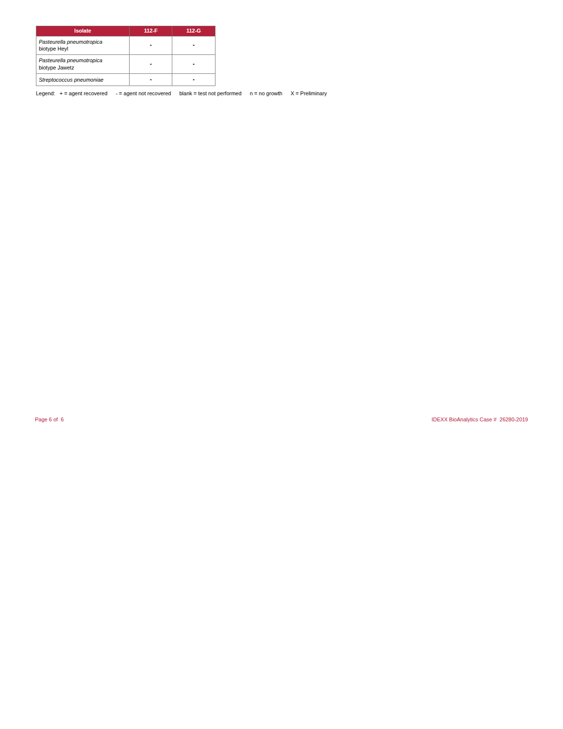| Isolate | 112-F | 112-G |
| --- | --- | --- |
| Pasteurella pneumotropica biotype Heyl | - | - |
| Pasteurella pneumotropica biotype Jawetz | - | - |
| Streptococcus pneumoniae | - | - |
Legend: + = agent recovered - = agent not recovered blank = test not performed n = no growth X = Preliminary
Page 6 of 6
IDEXX BioAnalytics Case # 26280-2019